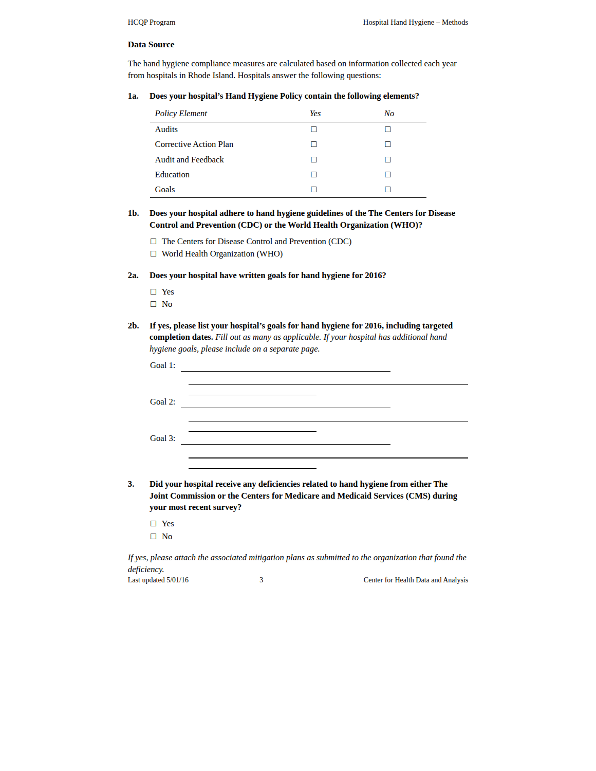HCQP Program
Hospital Hand Hygiene – Methods
Data Source
The hand hygiene compliance measures are calculated based on information collected each year from hospitals in Rhode Island. Hospitals answer the following questions:
1a.
Does your hospital’s Hand Hygiene Policy contain the following elements?
| Policy Element | Yes | No |
| --- | --- | --- |
| Audits | ☐ | ☐ |
| Corrective Action Plan | ☐ | ☐ |
| Audit and Feedback | ☐ | ☐ |
| Education | ☐ | ☐ |
| Goals | ☐ | ☐ |
1b.
Does your hospital adhere to hand hygiene guidelines of the The Centers for Disease Control and Prevention (CDC) or the World Health Organization (WHO)?
☐ The Centers for Disease Control and Prevention (CDC)
☐ World Health Organization (WHO)
2a.
Does your hospital have written goals for hand hygiene for 2016?
☐ Yes
☐ No
2b.
If yes, please list your hospital’s goals for hand hygiene for 2016, including targeted completion dates. Fill out as many as applicable. If your hospital has additional hand hygiene goals, please include on a separate page.
Goal 1:
Goal 2:
Goal 3:
3.
Did your hospital receive any deficiencies related to hand hygiene from either The Joint Commission or the Centers for Medicare and Medicaid Services (CMS) during your most recent survey?
☐ Yes
☐ No
If yes, please attach the associated mitigation plans as submitted to the organization that found the deficiency.
Last updated 5/01/16
3
Center for Health Data and Analysis